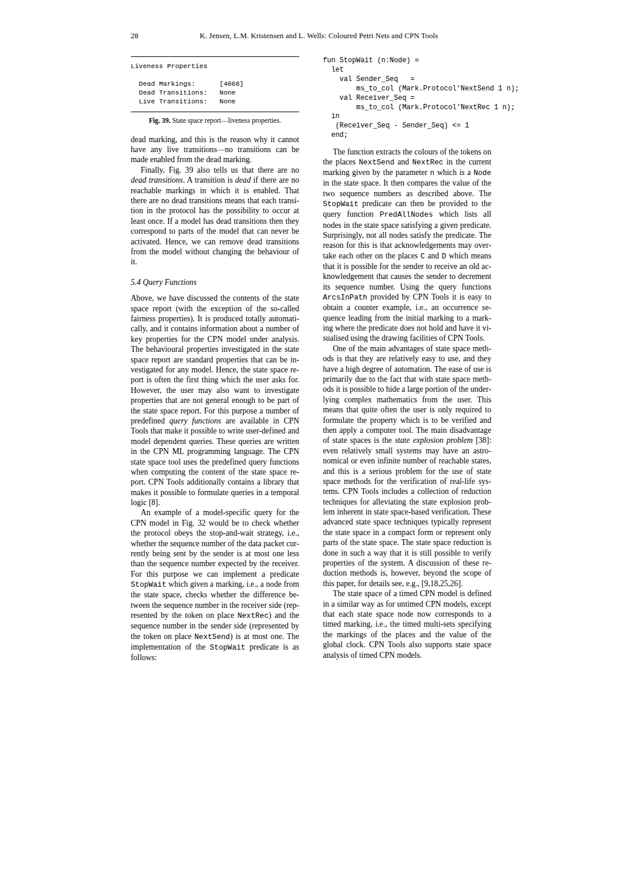28 K. Jensen, L.M. Kristensen and L. Wells: Coloured Petri Nets and CPN Tools
Liveness Properties

  Dead Markings:      [4868]
  Dead Transitions:   None
  Live Transitions:   None
Fig. 39. State space report—liveness properties.
dead marking, and this is the reason why it cannot have any live transitions—no transitions can be made enabled from the dead marking.
Finally, Fig. 39 also tells us that there are no dead transitions. A transition is dead if there are no reachable markings in which it is enabled. That there are no dead transitions means that each transition in the protocol has the possibility to occur at least once. If a model has dead transitions then they correspond to parts of the model that can never be activated. Hence, we can remove dead transitions from the model without changing the behaviour of it.
5.4 Query Functions
Above, we have discussed the contents of the state space report (with the exception of the so-called fairness properties). It is produced totally automatically, and it contains information about a number of key properties for the CPN model under analysis. The behavioural properties investigated in the state space report are standard properties that can be investigated for any model. Hence, the state space report is often the first thing which the user asks for. However, the user may also want to investigate properties that are not general enough to be part of the state space report. For this purpose a number of predefined query functions are available in CPN Tools that make it possible to write user-defined and model dependent queries. These queries are written in the CPN ML programming language. The CPN state space tool uses the predefined query functions when computing the content of the state space report. CPN Tools additionally contains a library that makes it possible to formulate queries in a temporal logic [8].
An example of a model-specific query for the CPN model in Fig. 32 would be to check whether the protocol obeys the stop-and-wait strategy, i.e., whether the sequence number of the data packet currently being sent by the sender is at most one less than the sequence number expected by the receiver. For this purpose we can implement a predicate StopWait which given a marking, i.e., a node from the state space, checks whether the difference between the sequence number in the receiver side (represented by the token on place NextRec) and the sequence number in the sender side (represented by the token on place NextSend) is at most one. The implementation of the StopWait predicate is as follows:
fun StopWait (n:Node) =
  let
    val Sender_Seq   =
        ms_to_col (Mark.Protocol'NextSend 1 n);
    val Receiver_Seq =
        ms_to_col (Mark.Protocol'NextRec 1 n);
  in
   (Receiver_Seq - Sender_Seq) <= 1
  end;
The function extracts the colours of the tokens on the places NextSend and NextRec in the current marking given by the parameter n which is a Node in the state space. It then compares the value of the two sequence numbers as described above. The StopWait predicate can then be provided to the query function PredAllNodes which lists all nodes in the state space satisfying a given predicate. Surprisingly, not all nodes satisfy the predicate. The reason for this is that acknowledgements may overtake each other on the places C and D which means that it is possible for the sender to receive an old acknowledgement that causes the sender to decrement its sequence number. Using the query functions ArcsInPath provided by CPN Tools it is easy to obtain a counter example, i.e., an occurrence sequence leading from the initial marking to a marking where the predicate does not hold and have it visualised using the drawing facilities of CPN Tools.
One of the main advantages of state space methods is that they are relatively easy to use, and they have a high degree of automation. The ease of use is primarily due to the fact that with state space methods it is possible to hide a large portion of the underlying complex mathematics from the user. This means that quite often the user is only required to formulate the property which is to be verified and then apply a computer tool. The main disadvantage of state spaces is the state explosion problem [38]: even relatively small systems may have an astronomical or even infinite number of reachable states, and this is a serious problem for the use of state space methods for the verification of real-life systems. CPN Tools includes a collection of reduction techniques for alleviating the state explosion problem inherent in state space-based verification. These advanced state space techniques typically represent the state space in a compact form or represent only parts of the state space. The state space reduction is done in such a way that it is still possible to verify properties of the system. A discussion of these reduction methods is, however, beyond the scope of this paper, for details see, e.g., [9,18,25,26].
The state space of a timed CPN model is defined in a similar way as for untimed CPN models, except that each state space node now corresponds to a timed marking, i.e., the timed multi-sets specifying the markings of the places and the value of the global clock. CPN Tools also supports state space analysis of timed CPN models.